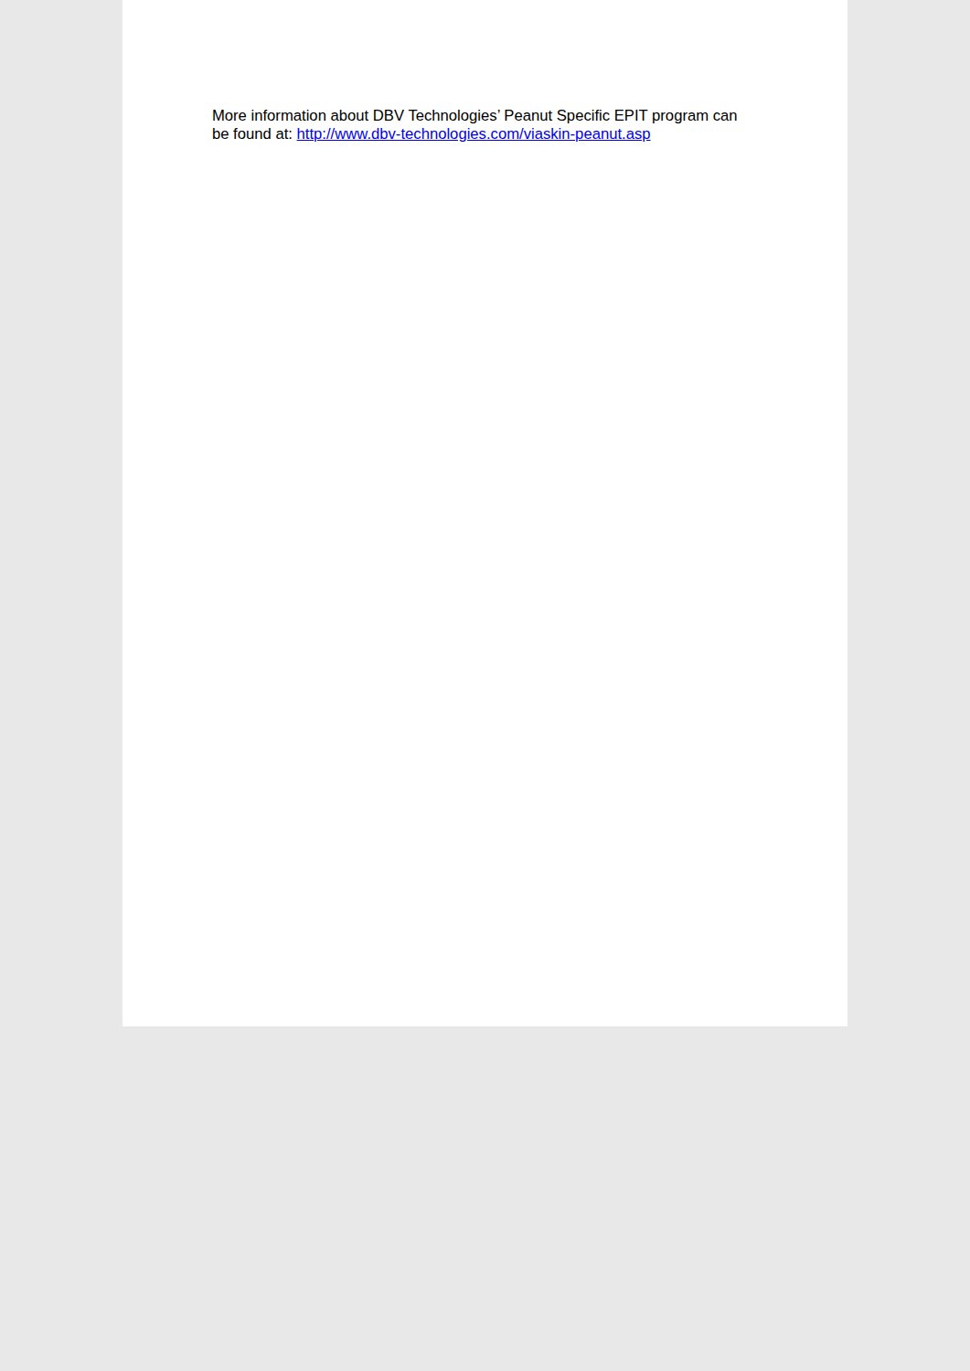More information about DBV Technologies’ Peanut Specific EPIT program can be found at: http://www.dbv-technologies.com/viaskin-peanut.asp